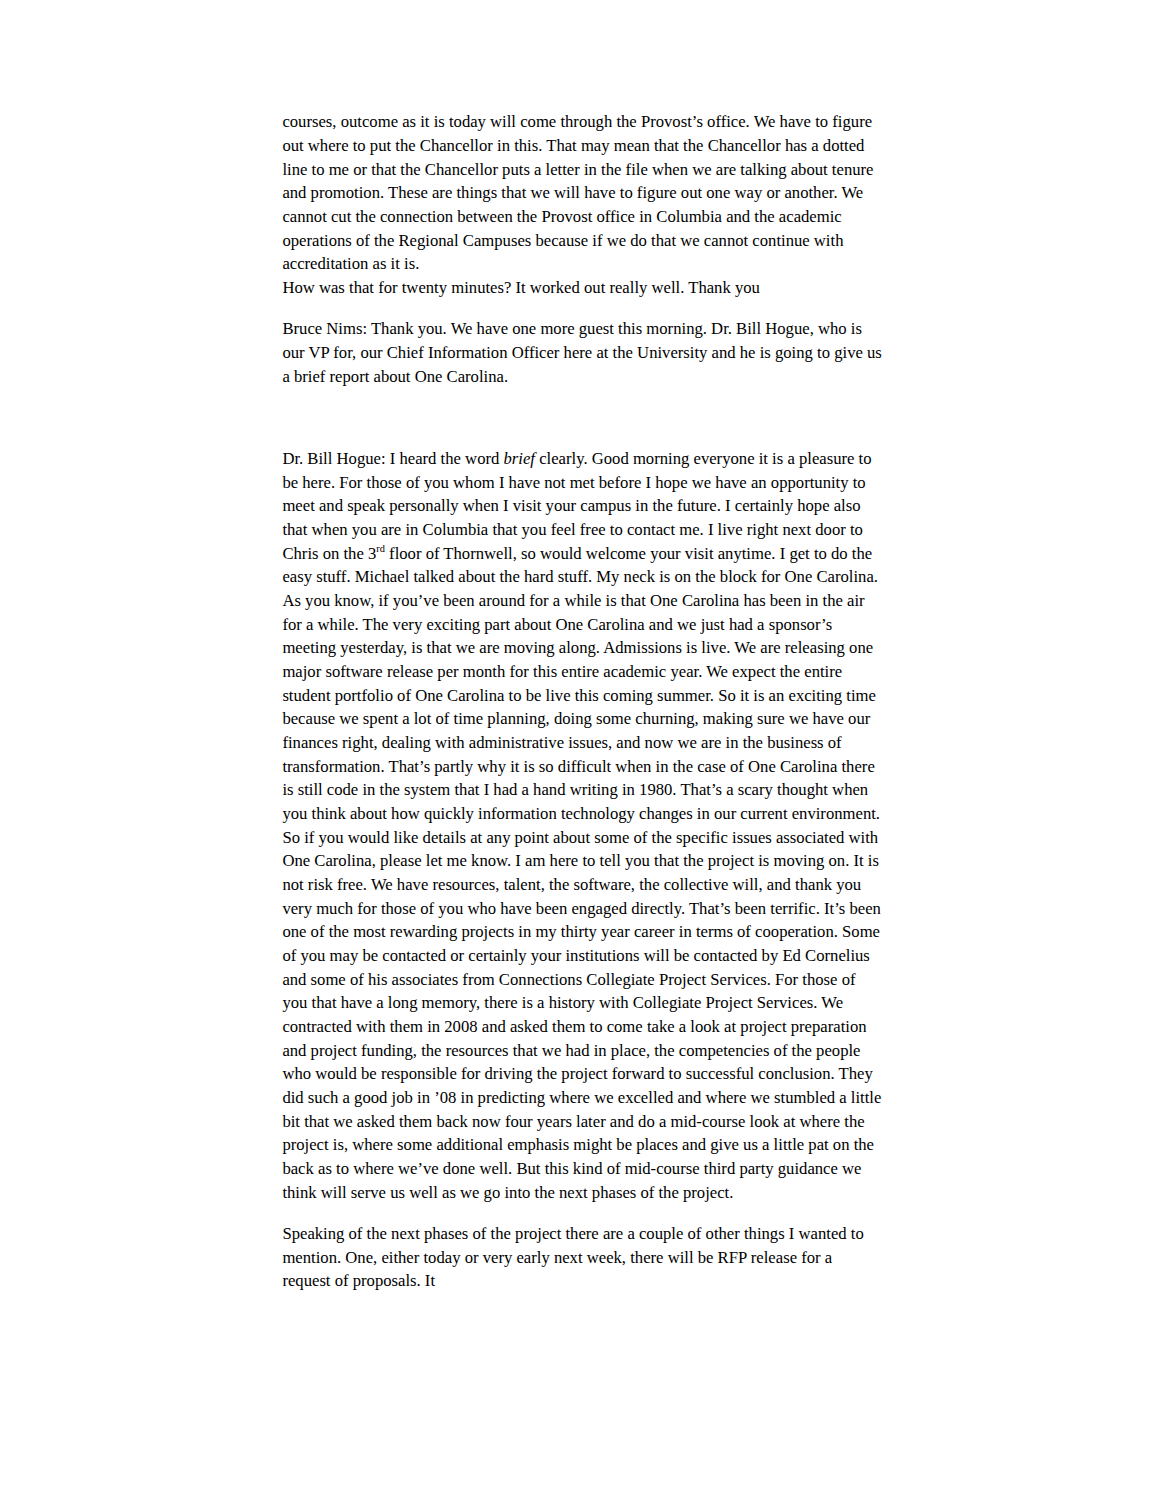courses, outcome as it is today will come through the Provost’s office. We have to figure out where to put the Chancellor in this. That may mean that the Chancellor has a dotted line to me or that the Chancellor puts a letter in the file when we are talking about tenure and promotion. These are things that we will have to figure out one way or another. We cannot cut the connection between the Provost office in Columbia and the academic operations of the Regional Campuses because if we do that we cannot continue with accreditation as it is.
How was that for twenty minutes? It worked out really well. Thank you
Bruce Nims: Thank you. We have one more guest this morning. Dr. Bill Hogue, who is our VP for, our Chief Information Officer here at the University and he is going to give us a brief report about One Carolina.
Dr. Bill Hogue: I heard the word brief clearly. Good morning everyone it is a pleasure to be here. For those of you whom I have not met before I hope we have an opportunity to meet and speak personally when I visit your campus in the future. I certainly hope also that when you are in Columbia that you feel free to contact me. I live right next door to Chris on the 3rd floor of Thornwell, so would welcome your visit anytime. I get to do the easy stuff. Michael talked about the hard stuff. My neck is on the block for One Carolina. As you know, if you’ve been around for a while is that One Carolina has been in the air for a while. The very exciting part about One Carolina and we just had a sponsor’s meeting yesterday, is that we are moving along. Admissions is live. We are releasing one major software release per month for this entire academic year. We expect the entire student portfolio of One Carolina to be live this coming summer. So it is an exciting time because we spent a lot of time planning, doing some churning, making sure we have our finances right, dealing with administrative issues, and now we are in the business of transformation. That’s partly why it is so difficult when in the case of One Carolina there is still code in the system that I had a hand writing in 1980. That’s a scary thought when you think about how quickly information technology changes in our current environment. So if you would like details at any point about some of the specific issues associated with One Carolina, please let me know. I am here to tell you that the project is moving on. It is not risk free. We have resources, talent, the software, the collective will, and thank you very much for those of you who have been engaged directly. That’s been terrific. It’s been one of the most rewarding projects in my thirty year career in terms of cooperation. Some of you may be contacted or certainly your institutions will be contacted by Ed Cornelius and some of his associates from Connections Collegiate Project Services. For those of you that have a long memory, there is a history with Collegiate Project Services. We contracted with them in 2008 and asked them to come take a look at project preparation and project funding, the resources that we had in place, the competencies of the people who would be responsible for driving the project forward to successful conclusion. They did such a good job in ’08 in predicting where we excelled and where we stumbled a little bit that we asked them back now four years later and do a mid-course look at where the project is, where some additional emphasis might be places and give us a little pat on the back as to where we’ve done well. But this kind of mid-course third party guidance we think will serve us well as we go into the next phases of the project.
Speaking of the next phases of the project there are a couple of other things I wanted to mention. One, either today or very early next week, there will be RFP release for a request of proposals. It